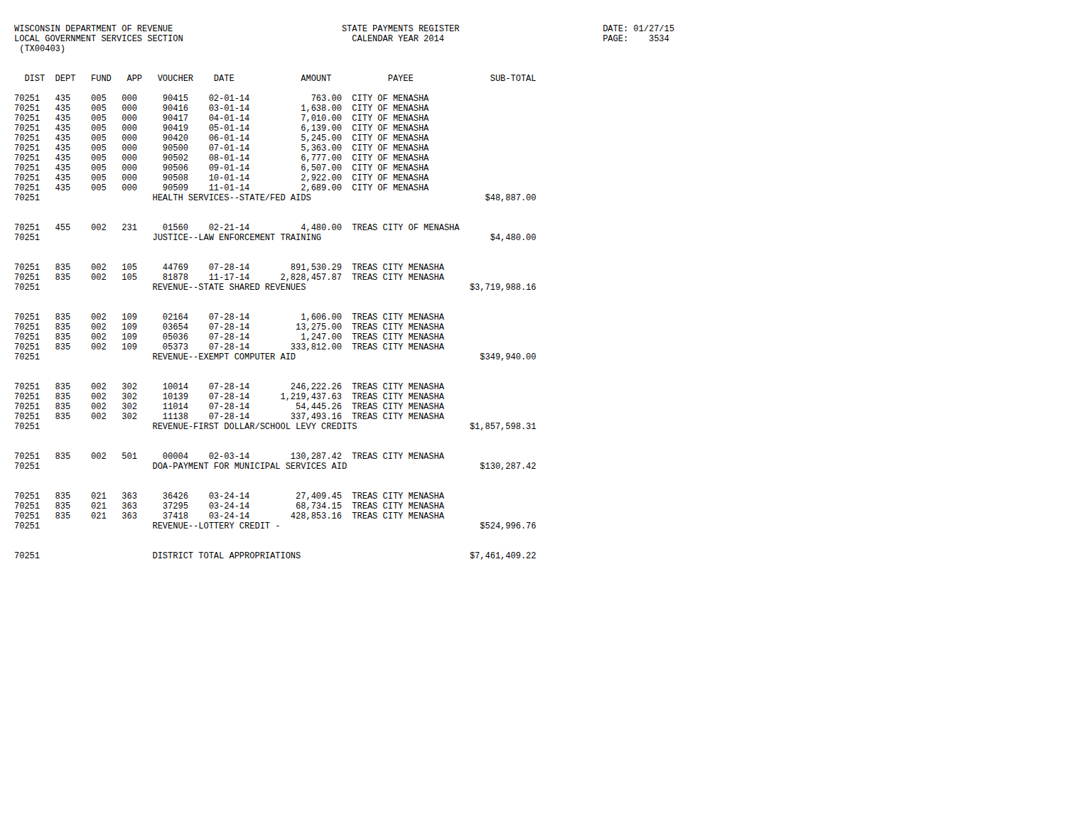WISCONSIN DEPARTMENT OF REVENUE STATE PAYMENTS REGISTER DATE: 01/27/15 LOCAL GOVERNMENT SERVICES SECTION CALENDAR YEAR 2014 PAGE: 3534 (TX00403) DIST DEPT FUND APP VOUCHER DATE AMOUNT PAYEE SUB-TOTAL 70251 435 005 000 90415 02-01-14 763.00 CITY OF MENASHA 70251 435 005 000 90416 03-01-14 1,638.00 CITY OF MENASHA 70251 435 005 000 90417 04-01-14 7,010.00 CITY OF MENASHA 70251 435 005 000 90419 05-01-14 6,139.00 CITY OF MENASHA 70251 435 005 000 90420 06-01-14 5,245.00 CITY OF MENASHA 70251 435 005 000 90500 07-01-14 5,363.00 CITY OF MENASHA 70251 435 005 000 90502 08-01-14 6,777.00 CITY OF MENASHA 70251 435 005 000 90506 09-01-14 6,507.00 CITY OF MENASHA 70251 435 005 000 90508 10-01-14 2,922.00 CITY OF MENASHA 70251 435 005 000 90509 11-01-14 2,689.00 CITY OF MENASHA 70251 HEALTH SERVICES--STATE/FED AIDS $48,887.00 70251 455 002 231 01560 02-21-14 4,480.00 TREAS CITY OF MENASHA 70251 JUSTICE--LAW ENFORCEMENT TRAINING $4,480.00 70251 835 002 105 44769 07-28-14 891,530.29 TREAS CITY MENASHA 70251 835 002 105 81878 11-17-14 2,828,457.87 TREAS CITY MENASHA 70251 REVENUE--STATE SHARED REVENUES $3,719,988.16 70251 835 002 109 02164 07-28-14 1,606.00 TREAS CITY MENASHA 70251 835 002 109 03654 07-28-14 13,275.00 TREAS CITY MENASHA 70251 835 002 109 05036 07-28-14 1,247.00 TREAS CITY MENASHA 70251 835 002 109 05373 07-28-14 333,812.00 TREAS CITY MENASHA 70251 REVENUE--EXEMPT COMPUTER AID $349,940.00 70251 835 002 302 10014 07-28-14 246,222.26 TREAS CITY MENASHA 70251 835 002 302 10139 07-28-14 1,219,437.63 TREAS CITY MENASHA 70251 835 002 302 11014 07-28-14 54,445.26 TREAS CITY MENASHA 70251 835 002 302 11138 07-28-14 337,493.16 TREAS CITY MENASHA 70251 REVENUE-FIRST DOLLAR/SCHOOL LEVY CREDITS $1,857,598.31 70251 835 002 501 00004 02-03-14 130,287.42 TREAS CITY MENASHA 70251 DOA-PAYMENT FOR MUNICIPAL SERVICES AID $130,287.42 70251 835 021 363 36426 03-24-14 27,409.45 TREAS CITY MENASHA 70251 835 021 363 37295 03-24-14 68,734.15 TREAS CITY MENASHA 70251 835 021 363 37418 03-24-14 428,853.16 TREAS CITY MENASHA 70251 REVENUE--LOTTERY CREDIT - $524,996.76 70251 DISTRICT TOTAL APPROPRIATIONS $7,461,409.22